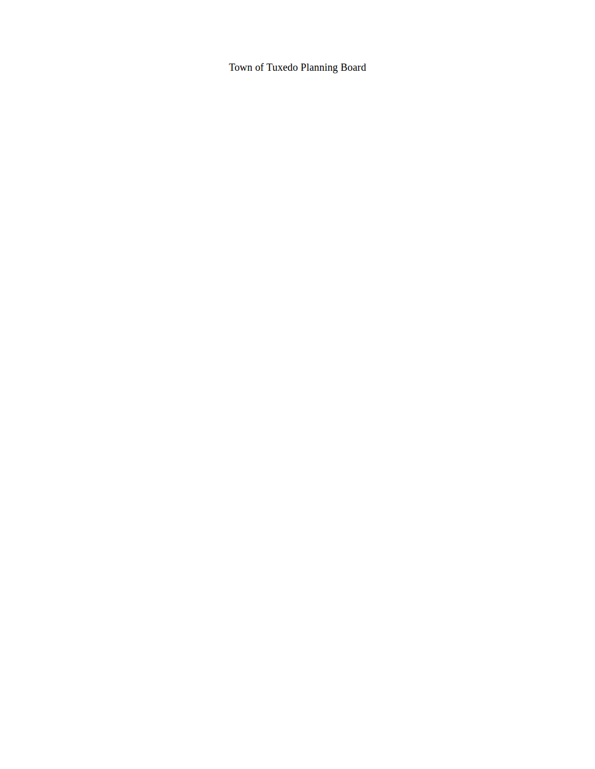Town of Tuxedo Planning Board